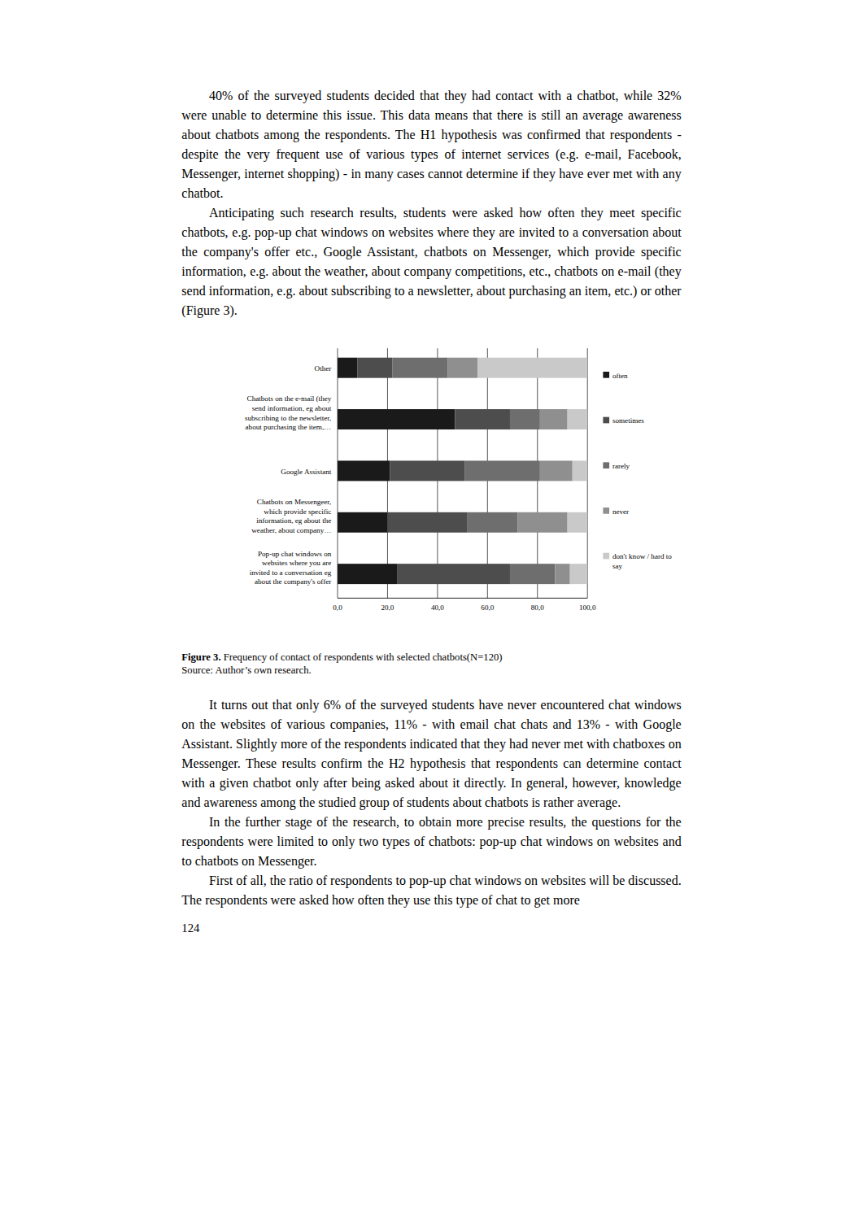40% of the surveyed students decided that they had contact with a chatbot, while 32% were unable to determine this issue. This data means that there is still an average awareness about chatbots among the respondents. The H1 hypothesis was confirmed that respondents - despite the very frequent use of various types of internet services (e.g. e-mail, Facebook, Messenger, internet shopping) - in many cases cannot determine if they have ever met with any chatbot.
Anticipating such research results, students were asked how often they meet specific chatbots, e.g. pop-up chat windows on websites where they are invited to a conversation about the company's offer etc., Google Assistant, chatbots on Messenger, which provide specific information, e.g. about the weather, about company competitions, etc., chatbots on e-mail (they send information, e.g. about subscribing to a newsletter, about purchasing an item, etc.) or other (Figure 3).
Other Chatbots on the e-mail (they send information, eg about subscribing to the newsletter, about purchasing the item,… Google Assistant Chatbots on Messengeer, which provide specific information, eg about the weather, about company… Pop-up chat windows on websites where you are invited to a conversation eg about the company's offer 0,0 20,0 40,0 60,0 80,0 100,0 often sometimes rarely never don't know / hard to say
Figure 3. Frequency of contact of respondents with selected chatbots(N=120)
Source: Author’s own research.
It turns out that only 6% of the surveyed students have never encountered chat windows on the websites of various companies, 11% - with email chat chats and 13% - with Google Assistant. Slightly more of the respondents indicated that they had never met with chatboxes on Messenger. These results confirm the H2 hypothesis that respondents can determine contact with a given chatbot only after being asked about it directly. In general, however, knowledge and awareness among the studied group of students about chatbots is rather average.
In the further stage of the research, to obtain more precise results, the questions for the respondents were limited to only two types of chatbots: pop-up chat windows on websites and to chatbots on Messenger.
First of all, the ratio of respondents to pop-up chat windows on websites will be discussed. The respondents were asked how often they use this type of chat to get more
124